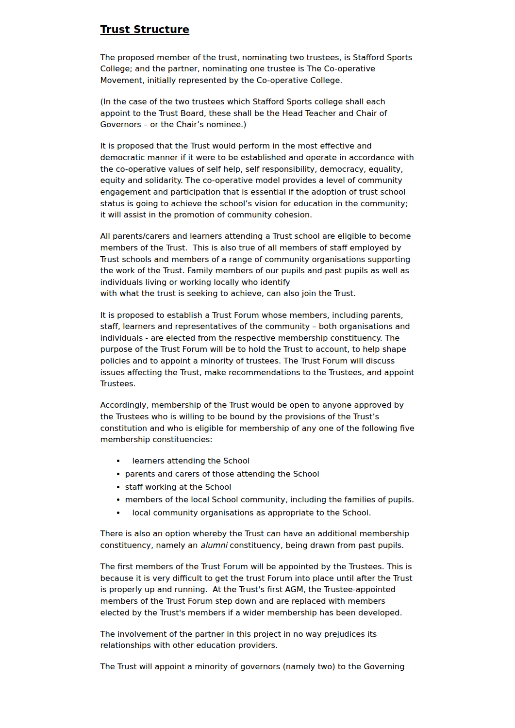Trust Structure
The proposed member of the trust, nominating two trustees, is Stafford Sports College; and the partner, nominating one trustee is The Co-operative Movement, initially represented by the Co-operative College.
(In the case of the two trustees which Stafford Sports college shall each appoint to the Trust Board, these shall be the Head Teacher and Chair of Governors – or the Chair’s nominee.)
It is proposed that the Trust would perform in the most effective and democratic manner if it were to be established and operate in accordance with the co-operative values of self help, self responsibility, democracy, equality, equity and solidarity. The co-operative model provides a level of community engagement and participation that is essential if the adoption of trust school status is going to achieve the school’s vision for education in the community; it will assist in the promotion of community cohesion.
All parents/carers and learners attending a Trust school are eligible to become members of the Trust. This is also true of all members of staff employed by Trust schools and members of a range of community organisations supporting the work of the Trust. Family members of our pupils and past pupils as well as individuals living or working locally who identify
with what the trust is seeking to achieve, can also join the Trust.
It is proposed to establish a Trust Forum whose members, including parents, staff, learners and representatives of the community – both organisations and individuals - are elected from the respective membership constituency. The purpose of the Trust Forum will be to hold the Trust to account, to help shape policies and to appoint a minority of trustees. The Trust Forum will discuss issues affecting the Trust, make recommendations to the Trustees, and appoint Trustees.
Accordingly, membership of the Trust would be open to anyone approved by the Trustees who is willing to be bound by the provisions of the Trust’s constitution and who is eligible for membership of any one of the following five membership constituencies:
learners attending the School
parents and carers of those attending the School
staff working at the School
members of the local School community, including the families of pupils.
local community organisations as appropriate to the School.
There is also an option whereby the Trust can have an additional membership constituency, namely an alumni constituency, being drawn from past pupils.
The first members of the Trust Forum will be appointed by the Trustees. This is because it is very difficult to get the trust Forum into place until after the Trust is properly up and running. At the Trust's first AGM, the Trustee-appointed members of the Trust Forum step down and are replaced with members elected by the Trust's members if a wider membership has been developed.
The involvement of the partner in this project in no way prejudices its relationships with other education providers.
The Trust will appoint a minority of governors (namely two) to the Governing